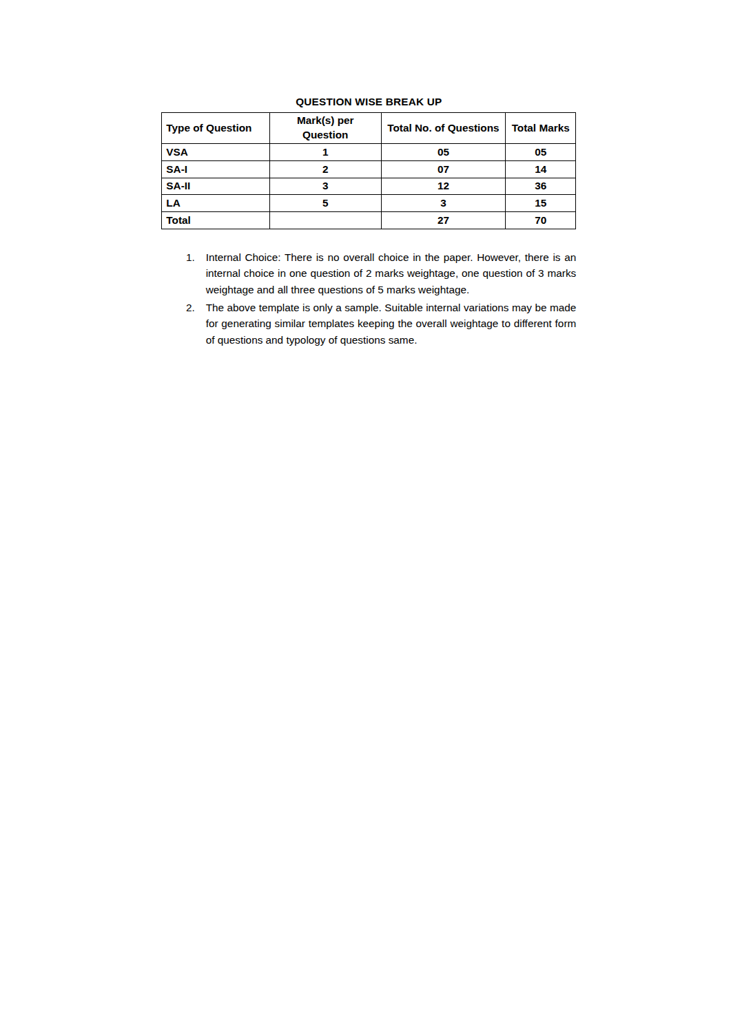QUESTION WISE BREAK UP
| Type of Question | Mark(s) per Question | Total No. of Questions | Total Marks |
| --- | --- | --- | --- |
| VSA | 1 | 05 | 05 |
| SA-I | 2 | 07 | 14 |
| SA-II | 3 | 12 | 36 |
| LA | 5 | 3 | 15 |
| Total | | 27 | 70 |
Internal Choice: There is no overall choice in the paper. However, there is an internal choice in one question of 2 marks weightage, one question of 3 marks weightage and all three questions of 5 marks weightage.
The above template is only a sample. Suitable internal variations may be made for generating similar templates keeping the overall weightage to different form of questions and typology of questions same.